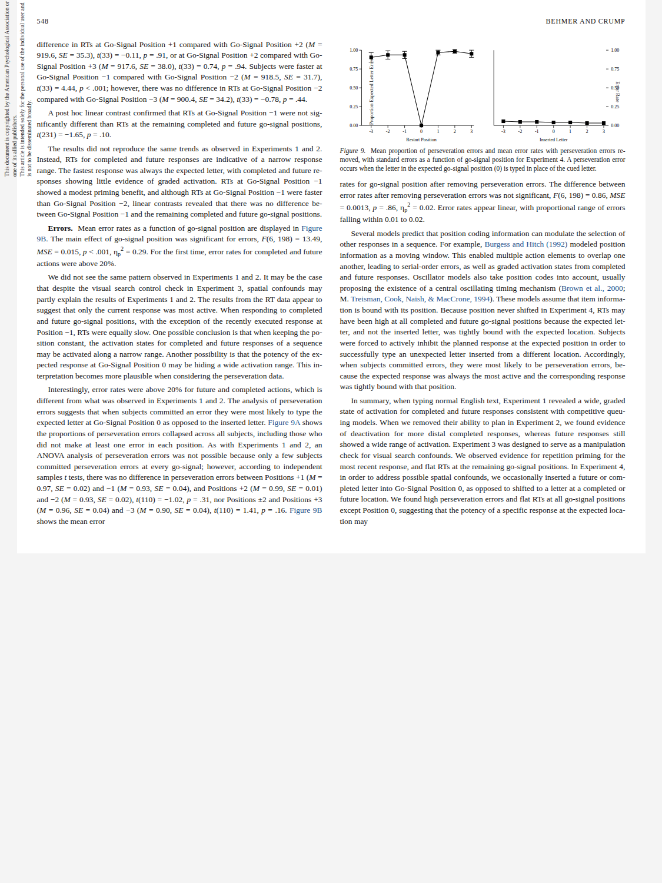This document is copyrighted by the American Psychological Association or one of its allied publishers.
This article is intended solely for the personal use of the individual user and is not to be disseminated broadly.
548 Behmer and Crump
difference in RTs at Go-Signal Position +1 compared with Go-Signal Position +2 (M = 919.6, SE = 35.3), t(33) = −0.11, p = .91, or at Go-Signal Position +2 compared with Go-Signal Position +3 (M = 917.6, SE = 38.0), t(33) = 0.74, p = .94. Subjects were faster at Go-Signal Position −1 compared with Go-Signal Position −2 (M = 918.5, SE = 31.7), t(33) = 4.44, p < .001; however, there was no difference in RTs at Go-Signal Position −2 compared with Go-Signal Position −3 (M = 900.4, SE = 34.2), t(33) = −0.78, p = .44.
A post hoc linear contrast confirmed that RTs at Go-Signal Position −1 were not significantly different than RTs at the remaining completed and future go-signal positions, t(231) = −1.65, p = .10.
The results did not reproduce the same trends as observed in Experiments 1 and 2. Instead, RTs for completed and future responses are indicative of a narrow response range. The fastest response was always the expected letter, with completed and future responses showing little evidence of graded activation. RTs at Go-Signal Position −1 showed a modest priming benefit, and although RTs at Go-Signal Position −1 were faster than Go-Signal Position −2, linear contrasts revealed that there was no difference between Go-Signal Position −1 and the remaining completed and future go-signal positions.
Errors. Mean error rates as a function of go-signal position are displayed in Figure 9B. The main effect of go-signal position was significant for errors, F(6, 198) = 13.49, MSE = 0.015, p < .001, ηp2 = 0.29. For the first time, error rates for completed and future actions were above 20%.
We did not see the same pattern observed in Experiments 1 and 2. It may be the case that despite the visual search control check in Experiment 3, spatial confounds may partly explain the results of Experiments 1 and 2. The results from the RT data appear to suggest that only the current response was most active. When responding to completed and future go-signal positions, with the exception of the recently executed response at Position −1, RTs were equally slow. One possible conclusion is that when keeping the position constant, the activation states for completed and future responses of a sequence may be activated along a narrow range. Another possibility is that the potency of the expected response at Go-Signal Position 0 may be hiding a wide activation range. This interpretation becomes more plausible when considering the perseveration data.
Interestingly, error rates were above 20% for future and completed actions, which is different from what was observed in Experiments 1 and 2. The analysis of perseveration errors suggests that when subjects committed an error they were most likely to type the expected letter at Go-Signal Position 0 as opposed to the inserted letter. Figure 9A shows the proportions of perseveration errors collapsed across all subjects, including those who did not make at least one error in each position. As with Experiments 1 and 2, an ANOVA analysis of perseveration errors was not possible because only a few subjects committed perseveration errors at every go-signal; however, according to independent samples t tests, there was no difference in perseveration errors between Positions +1 (M = 0.97, SE = 0.02) and −1 (M = 0.93, SE = 0.04), and Positions +2 (M = 0.99, SE = 0.01) and −2 (M = 0.93, SE = 0.02), t(110) = −1.02, p = .31, nor Positions ±2 and Positions +3 (M = 0.96, SE = 0.04) and −3 (M = 0.90, SE = 0.04), t(110) = 1.41, p = .16. Figure 9B shows the mean error
Proportion Expected Letter Error
1.00 0.75 0.50 0.25 0.00 -3 -2 -1 0 1 2 3 Restart Position
Error Rate
1.00 0.75 0.50 0.25 0.00 -3 -2 -1 0 1 2 3 Inserted Letter
Figure 9. Mean proportion of perseveration errors and mean error rates with perseveration errors removed, with standard errors as a function of go-signal position for Experiment 4. A perseveration error occurs when the letter in the expected go-signal position (0) is typed in place of the cued letter.
rates for go-signal position after removing perseveration errors. The difference between error rates after removing perseveration errors was not significant, F(6, 198) = 0.86, MSE = 0.0013, p = .86, ηp2 = 0.02. Error rates appear linear, with proportional range of errors falling within 0.01 to 0.02.
Several models predict that position coding information can modulate the selection of other responses in a sequence. For example, Burgess and Hitch (1992) modeled position information as a moving window. This enabled multiple action elements to overlap one another, leading to serial-order errors, as well as graded activation states from completed and future responses. Oscillator models also take position codes into account, usually proposing the existence of a central oscillating timing mechanism (Brown et al., 2000; M. Treisman, Cook, Naish, & MacCrone, 1994). These models assume that item information is bound with its position. Because position never shifted in Experiment 4, RTs may have been high at all completed and future go-signal positions because the expected letter, and not the inserted letter, was tightly bound with the expected location. Subjects were forced to actively inhibit the planned response at the expected position in order to successfully type an unexpected letter inserted from a different location. Accordingly, when subjects committed errors, they were most likely to be perseveration errors, because the expected response was always the most active and the corresponding response was tightly bound with that position.
In summary, when typing normal English text, Experiment 1 revealed a wide, graded state of activation for completed and future responses consistent with competitive queuing models. When we removed their ability to plan in Experiment 2, we found evidence of deactivation for more distal completed responses, whereas future responses still showed a wide range of activation. Experiment 3 was designed to serve as a manipulation check for visual search confounds. We observed evidence for repetition priming for the most recent response, and flat RTs at the remaining go-signal positions. In Experiment 4, in order to address possible spatial confounds, we occasionally inserted a future or completed letter into Go-Signal Position 0, as opposed to shifted to a letter at a completed or future location. We found high perseveration errors and flat RTs at all go-signal positions except Position 0, suggesting that the potency of a specific response at the expected location may